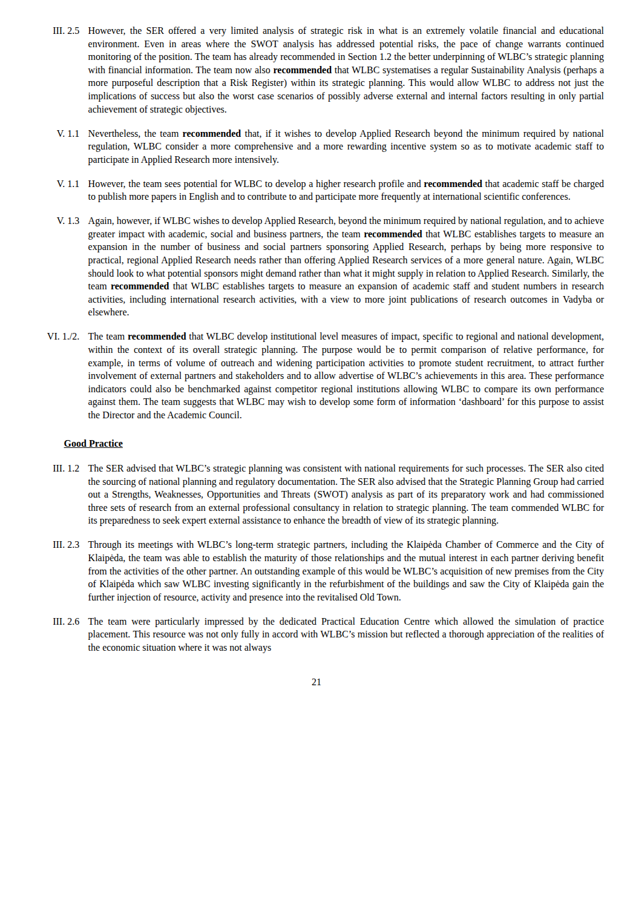III. 2.5
However, the SER offered a very limited analysis of strategic risk in what is an extremely volatile financial and educational environment. Even in areas where the SWOT analysis has addressed potential risks, the pace of change warrants continued monitoring of the position. The team has already recommended in Section 1.2 the better underpinning of WLBC’s strategic planning with financial information. The team now also recommended that WLBC systematises a regular Sustainability Analysis (perhaps a more purposeful description that a Risk Register) within its strategic planning. This would allow WLBC to address not just the implications of success but also the worst case scenarios of possibly adverse external and internal factors resulting in only partial achievement of strategic objectives.
V. 1.1
Nevertheless, the team recommended that, if it wishes to develop Applied Research beyond the minimum required by national regulation, WLBC consider a more comprehensive and a more rewarding incentive system so as to motivate academic staff to participate in Applied Research more intensively.
V. 1.1
However, the team sees potential for WLBC to develop a higher research profile and recommended that academic staff be charged to publish more papers in English and to contribute to and participate more frequently at international scientific conferences.
V. 1.3
Again, however, if WLBC wishes to develop Applied Research, beyond the minimum required by national regulation, and to achieve greater impact with academic, social and business partners, the team recommended that WLBC establishes targets to measure an expansion in the number of business and social partners sponsoring Applied Research, perhaps by being more responsive to practical, regional Applied Research needs rather than offering Applied Research services of a more general nature. Again, WLBC should look to what potential sponsors might demand rather than what it might supply in relation to Applied Research. Similarly, the team recommended that WLBC establishes targets to measure an expansion of academic staff and student numbers in research activities, including international research activities, with a view to more joint publications of research outcomes in Vadyba or elsewhere.
VI. 1./2.
The team recommended that WLBC develop institutional level measures of impact, specific to regional and national development, within the context of its overall strategic planning. The purpose would be to permit comparison of relative performance, for example, in terms of volume of outreach and widening participation activities to promote student recruitment, to attract further involvement of external partners and stakeholders and to allow advertise of WLBC’s achievements in this area. These performance indicators could also be benchmarked against competitor regional institutions allowing WLBC to compare its own performance against them. The team suggests that WLBC may wish to develop some form of information ‘dashboard’ for this purpose to assist the Director and the Academic Council.
Good Practice
III. 1.2
The SER advised that WLBC’s strategic planning was consistent with national requirements for such processes. The SER also cited the sourcing of national planning and regulatory documentation. The SER also advised that the Strategic Planning Group had carried out a Strengths, Weaknesses, Opportunities and Threats (SWOT) analysis as part of its preparatory work and had commissioned three sets of research from an external professional consultancy in relation to strategic planning. The team commended WLBC for its preparedness to seek expert external assistance to enhance the breadth of view of its strategic planning.
III. 2.3
Through its meetings with WLBC’s long-term strategic partners, including the Klaipėda Chamber of Commerce and the City of Klaipėda, the team was able to establish the maturity of those relationships and the mutual interest in each partner deriving benefit from the activities of the other partner. An outstanding example of this would be WLBC’s acquisition of new premises from the City of Klaipėda which saw WLBC investing significantly in the refurbishment of the buildings and saw the City of Klaipėda gain the further injection of resource, activity and presence into the revitalised Old Town.
III. 2.6
The team were particularly impressed by the dedicated Practical Education Centre which allowed the simulation of practice placement. This resource was not only fully in accord with WLBC’s mission but reflected a thorough appreciation of the realities of the economic situation where it was not always
21